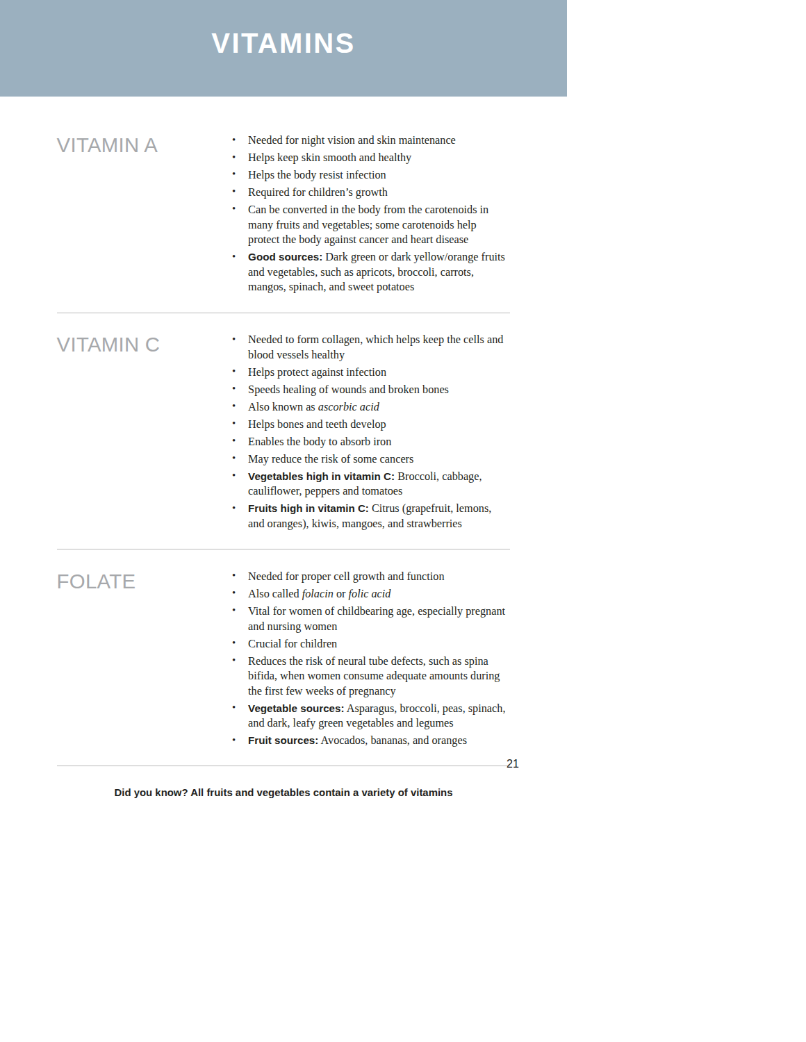VITAMINS
VITAMIN A
Needed for night vision and skin maintenance
Helps keep skin smooth and healthy
Helps the body resist infection
Required for children’s growth
Can be converted in the body from the carotenoids in many fruits and vegetables; some carotenoids help protect the body against cancer and heart disease
Good sources: Dark green or dark yellow/orange fruits and vegetables, such as apricots, broccoli, carrots, mangos, spinach, and sweet potatoes
VITAMIN C
Needed to form collagen, which helps keep the cells and blood vessels healthy
Helps protect against infection
Speeds healing of wounds and broken bones
Also known as ascorbic acid
Helps bones and teeth develop
Enables the body to absorb iron
May reduce the risk of some cancers
Vegetables high in vitamin C: Broccoli, cabbage, cauliflower, peppers and tomatoes
Fruits high in vitamin C: Citrus (grapefruit, lemons, and oranges), kiwis, mangoes, and strawberries
FOLATE
Needed for proper cell growth and function
Also called folacin or folic acid
Vital for women of childbearing age, especially pregnant and nursing women
Crucial for children
Reduces the risk of neural tube defects, such as spina bifida, when women consume adequate amounts during the first few weeks of pregnancy
Vegetable sources: Asparagus, broccoli, peas, spinach, and dark, leafy green vegetables and legumes
Fruit sources: Avocados, bananas, and oranges
Did you know? All fruits and vegetables contain a variety of vitamins
21